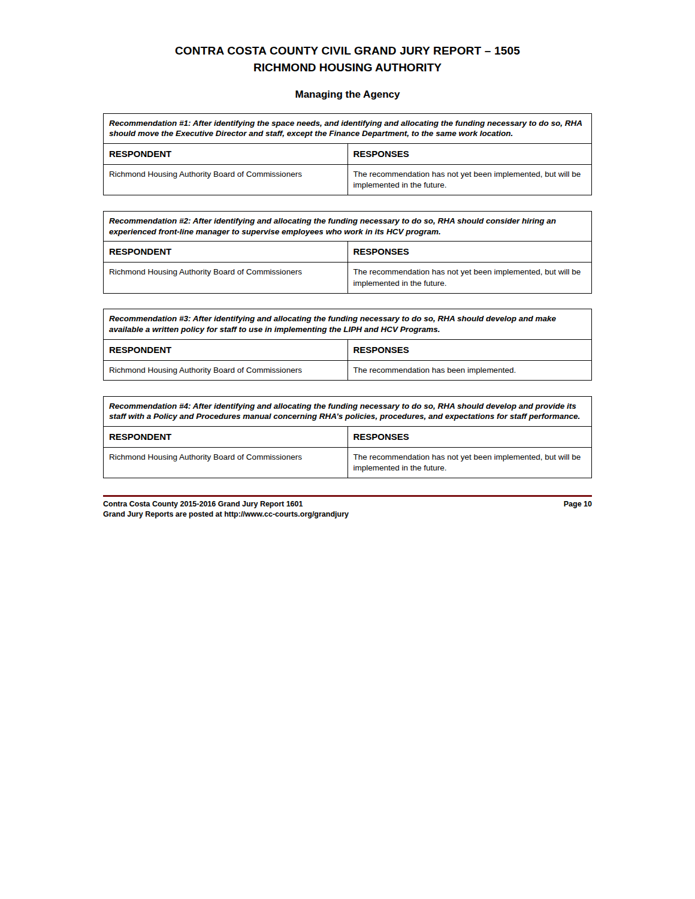CONTRA COSTA COUNTY CIVIL GRAND JURY REPORT – 1505
RICHMOND HOUSING AUTHORITY
Managing the Agency
| Recommendation #1: After identifying the space needs, and identifying and allocating the funding necessary to do so, RHA should move the Executive Director and staff, except the Finance Department, to the same work location. |
| RESPONDENT | RESPONSES |
| Richmond Housing Authority Board of Commissioners | The recommendation has not yet been implemented, but will be implemented in the future. |
| Recommendation #2: After identifying and allocating the funding necessary to do so, RHA should consider hiring an experienced front-line manager to supervise employees who work in its HCV program. |
| RESPONDENT | RESPONSES |
| Richmond Housing Authority Board of Commissioners | The recommendation has not yet been implemented, but will be implemented in the future. |
| Recommendation #3: After identifying and allocating the funding necessary to do so, RHA should develop and make available a written policy for staff to use in implementing the LIPH and HCV Programs. |
| RESPONDENT | RESPONSES |
| Richmond Housing Authority Board of Commissioners | The recommendation has been implemented. |
| Recommendation #4: After identifying and allocating the funding necessary to do so, RHA should develop and provide its staff with a Policy and Procedures manual concerning RHA’s policies, procedures, and expectations for staff performance. |
| RESPONDENT | RESPONSES |
| Richmond Housing Authority Board of Commissioners | The recommendation has not yet been implemented, but will be implemented in the future. |
Contra Costa County 2015-2016 Grand Jury Report 1601
Grand Jury Reports are posted at http://www.cc-courts.org/grandjury
Page 10